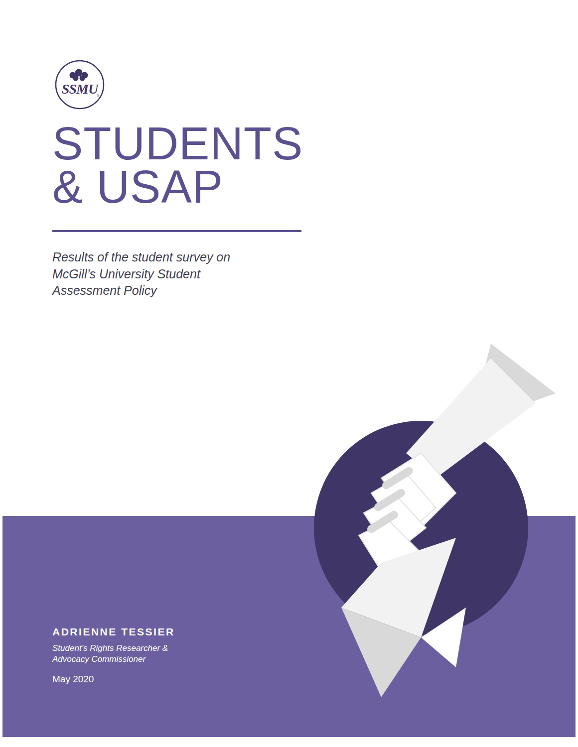SSMU ®
STUDENTS& USAP
Results of the student survey on McGill’s University Student Assessment Policy
Adrienne Tessier
Student’s Rights Researcher & Advocacy Commissioner
May 2020